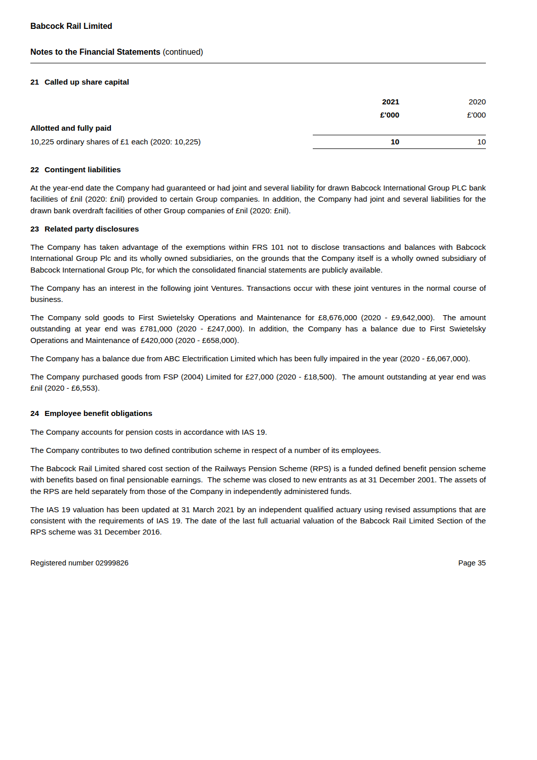Babcock Rail Limited
Notes to the Financial Statements (continued)
21 Called up share capital
| | 2021 | 2020 |
| | £'000 | £'000 |
| Allotted and fully paid | | |
| 10,225 ordinary shares of £1 each (2020: 10,225) | 10 | 10 |
22 Contingent liabilities
At the year-end date the Company had guaranteed or had joint and several liability for drawn Babcock International Group PLC bank facilities of £nil (2020: £nil) provided to certain Group companies. In addition, the Company had joint and several liabilities for the drawn bank overdraft facilities of other Group companies of £nil (2020: £nil).
23 Related party disclosures
The Company has taken advantage of the exemptions within FRS 101 not to disclose transactions and balances with Babcock International Group Plc and its wholly owned subsidiaries, on the grounds that the Company itself is a wholly owned subsidiary of Babcock International Group Plc, for which the consolidated financial statements are publicly available.
The Company has an interest in the following joint Ventures. Transactions occur with these joint ventures in the normal course of business.
The Company sold goods to First Swietelsky Operations and Maintenance for £8,676,000 (2020 - £9,642,000). The amount outstanding at year end was £781,000 (2020 - £247,000). In addition, the Company has a balance due to First Swietelsky Operations and Maintenance of £420,000 (2020 - £658,000).
The Company has a balance due from ABC Electrification Limited which has been fully impaired in the year (2020 - £6,067,000).
The Company purchased goods from FSP (2004) Limited for £27,000 (2020 - £18,500). The amount outstanding at year end was £nil (2020 - £6,553).
24 Employee benefit obligations
The Company accounts for pension costs in accordance with IAS 19.
The Company contributes to two defined contribution scheme in respect of a number of its employees.
The Babcock Rail Limited shared cost section of the Railways Pension Scheme (RPS) is a funded defined benefit pension scheme with benefits based on final pensionable earnings. The scheme was closed to new entrants as at 31 December 2001. The assets of the RPS are held separately from those of the Company in independently administered funds.
The IAS 19 valuation has been updated at 31 March 2021 by an independent qualified actuary using revised assumptions that are consistent with the requirements of IAS 19. The date of the last full actuarial valuation of the Babcock Rail Limited Section of the RPS scheme was 31 December 2016.
Registered number 02999826 Page 35